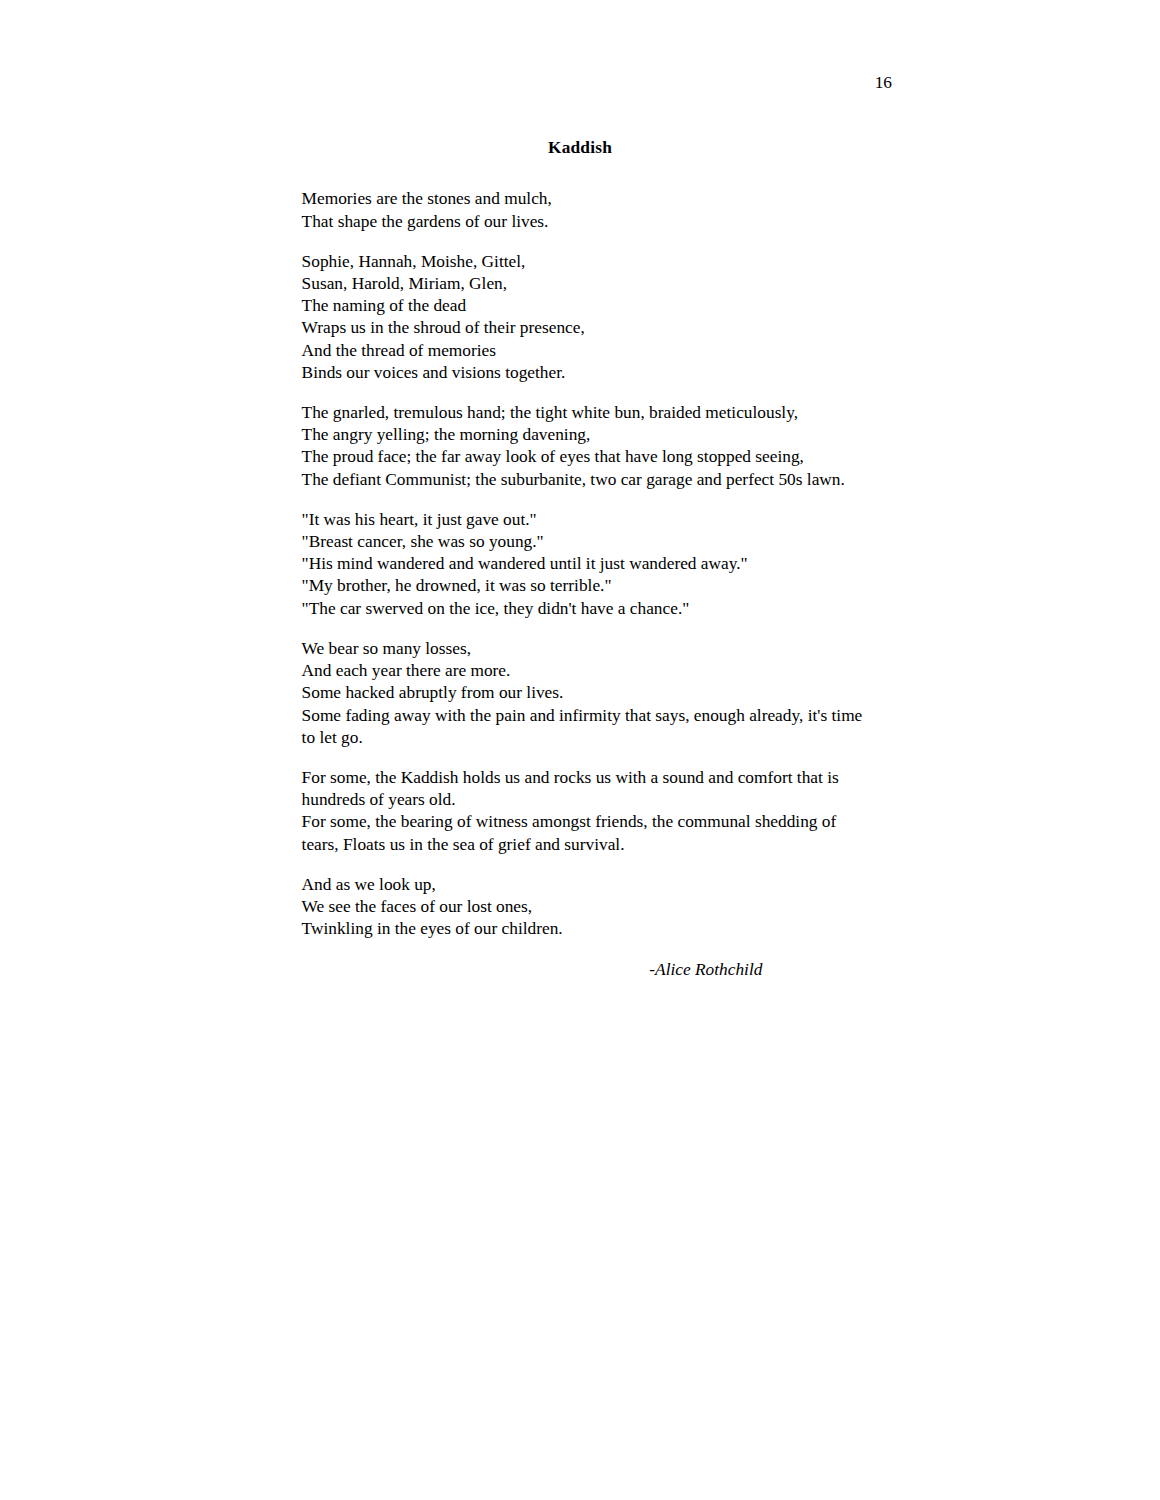16
Kaddish
Memories are the stones and mulch,
That shape the gardens of our lives.
Sophie, Hannah, Moishe, Gittel,
Susan, Harold, Miriam, Glen,
The naming of the dead
Wraps us in the shroud of their presence,
And the thread of memories
Binds our voices and visions together.
The gnarled, tremulous hand; the tight white bun, braided meticulously,
The angry yelling; the morning davening,
The proud face; the far away look of eyes that have long stopped seeing,
The defiant Communist; the suburbanite, two car garage and perfect 50s lawn.
"It was his heart, it just gave out."
"Breast cancer, she was so young."
"His mind wandered and wandered until it just wandered away."
"My brother, he drowned, it was so terrible."
"The car swerved on the ice, they didn't have a chance."
We bear so many losses,
And each year there are more.
Some hacked abruptly from our lives.
Some fading away with the pain and infirmity that says, enough already, it's time to let go.
For some, the Kaddish holds us and rocks us with a sound and comfort that is hundreds of years old.
For some, the bearing of witness amongst friends, the communal shedding of tears, Floats us in the sea of grief and survival.
And as we look up,
We see the faces of our lost ones,
Twinkling in the eyes of our children.
-Alice Rothchild